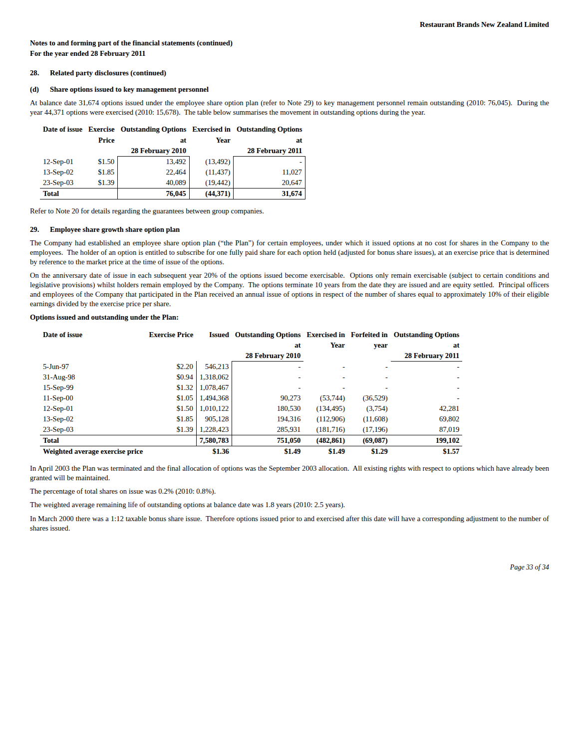Restaurant Brands New Zealand Limited
Notes to and forming part of the financial statements (continued)
For the year ended 28 February 2011
28. Related party disclosures (continued)
(d) Share options issued to key management personnel
At balance date 31,674 options issued under the employee share option plan (refer to Note 29) to key management personnel remain outstanding (2010: 76,045). During the year 44,371 options were exercised (2010: 15,678). The table below summarises the movement in outstanding options during the year.
| Date of issue | Exercise | Outstanding Options | Exercised in | Outstanding Options |
| --- | --- | --- | --- | --- |
| | Price | at | Year | at |
| | | 28 February 2010 | | 28 February 2011 |
| 12-Sep-01 | $1.50 | 13,492 | (13,492) | - |
| 13-Sep-02 | $1.85 | 22,464 | (11,437) | 11,027 |
| 23-Sep-03 | $1.39 | 40,089 | (19,442) | 20,647 |
| Total | | 76,045 | (44,371) | 31,674 |
Refer to Note 20 for details regarding the guarantees between group companies.
29. Employee share growth share option plan
The Company had established an employee share option plan (“the Plan”) for certain employees, under which it issued options at no cost for shares in the Company to the employees. The holder of an option is entitled to subscribe for one fully paid share for each option held (adjusted for bonus share issues), at an exercise price that is determined by reference to the market price at the time of issue of the options.
On the anniversary date of issue in each subsequent year 20% of the options issued become exercisable. Options only remain exercisable (subject to certain conditions and legislative provisions) whilst holders remain employed by the Company. The options terminate 10 years from the date they are issued and are equity settled. Principal officers and employees of the Company that participated in the Plan received an annual issue of options in respect of the number of shares equal to approximately 10% of their eligible earnings divided by the exercise price per share.
Options issued and outstanding under the Plan:
| Date of issue | Exercise Price | Issued | Outstanding Options | Exercised in | Forfeited in | Outstanding Options |
| --- | --- | --- | --- | --- | --- | --- |
| | | | at | Year | year | at |
| | | | 28 February 2010 | | | 28 February 2011 |
| 5-Jun-97 | $2.20 | 546,213 | - | - | - | - |
| 31-Aug-98 | $0.94 | 1,318,062 | - | - | - | - |
| 15-Sep-99 | $1.32 | 1,078,467 | - | - | - | - |
| 11-Sep-00 | $1.05 | 1,494,368 | 90,273 | (53,744) | (36,529) | - |
| 12-Sep-01 | $1.50 | 1,010,122 | 180,530 | (134,495) | (3,754) | 42,281 |
| 13-Sep-02 | $1.85 | 905,128 | 194,316 | (112,906) | (11,608) | 69,802 |
| 23-Sep-03 | $1.39 | 1,228,423 | 285,931 | (181,716) | (17,196) | 87,019 |
| Total | | 7,580,783 | 751,050 | (482,861) | (69,087) | 199,102 |
| Weighted average exercise price | | $1.36 | $1.49 | $1.49 | $1.29 | $1.57 |
In April 2003 the Plan was terminated and the final allocation of options was the September 2003 allocation. All existing rights with respect to options which have already been granted will be maintained.
The percentage of total shares on issue was 0.2% (2010: 0.8%).
The weighted average remaining life of outstanding options at balance date was 1.8 years (2010: 2.5 years).
In March 2000 there was a 1:12 taxable bonus share issue. Therefore options issued prior to and exercised after this date will have a corresponding adjustment to the number of shares issued.
Page 33 of 34